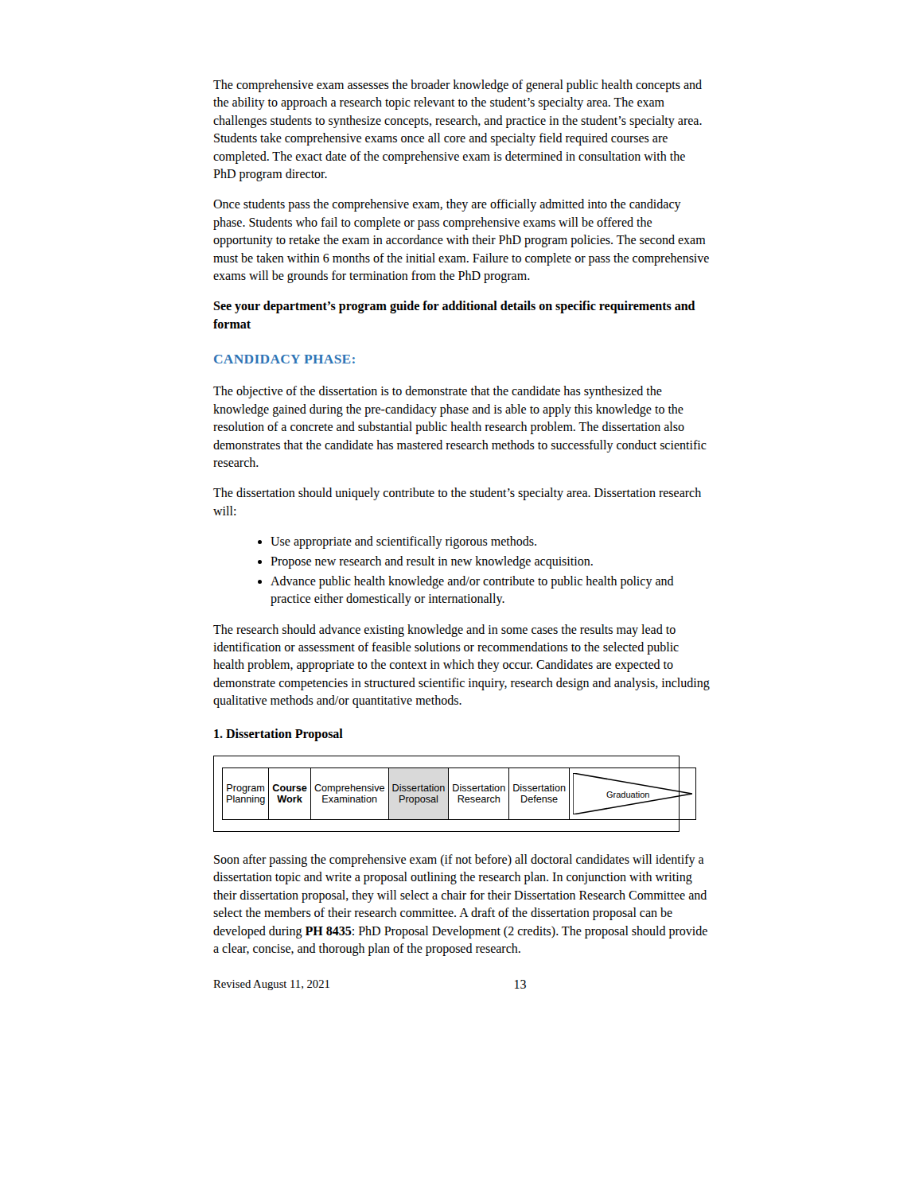The comprehensive exam assesses the broader knowledge of general public health concepts and the ability to approach a research topic relevant to the student’s specialty area. The exam challenges students to synthesize concepts, research, and practice in the student’s specialty area. Students take comprehensive exams once all core and specialty field required courses are completed. The exact date of the comprehensive exam is determined in consultation with the PhD program director.
Once students pass the comprehensive exam, they are officially admitted into the candidacy phase. Students who fail to complete or pass comprehensive exams will be offered the opportunity to retake the exam in accordance with their PhD program policies. The second exam must be taken within 6 months of the initial exam. Failure to complete or pass the comprehensive exams will be grounds for termination from the PhD program.
See your department’s program guide for additional details on specific requirements and format
CANDIDACY PHASE:
The objective of the dissertation is to demonstrate that the candidate has synthesized the knowledge gained during the pre-candidacy phase and is able to apply this knowledge to the resolution of a concrete and substantial public health research problem. The dissertation also demonstrates that the candidate has mastered research methods to successfully conduct scientific research.
The dissertation should uniquely contribute to the student’s specialty area. Dissertation research will:
Use appropriate and scientifically rigorous methods.
Propose new research and result in new knowledge acquisition.
Advance public health knowledge and/or contribute to public health policy and practice either domestically or internationally.
The research should advance existing knowledge and in some cases the results may lead to identification or assessment of feasible solutions or recommendations to the selected public health problem, appropriate to the context in which they occur. Candidates are expected to demonstrate competencies in structured scientific inquiry, research design and analysis, including qualitative methods and/or quantitative methods.
1. Dissertation Proposal
| Program Planning | Course Work | Comprehensive Examination | Dissertation Proposal | Dissertation Research | Dissertation Defense | Graduation |
Soon after passing the comprehensive exam (if not before) all doctoral candidates will identify a dissertation topic and write a proposal outlining the research plan. In conjunction with writing their dissertation proposal, they will select a chair for their Dissertation Research Committee and select the members of their research committee. A draft of the dissertation proposal can be developed during PH 8435: PhD Proposal Development (2 credits). The proposal should provide a clear, concise, and thorough plan of the proposed research.
Revised August 11, 2021
13